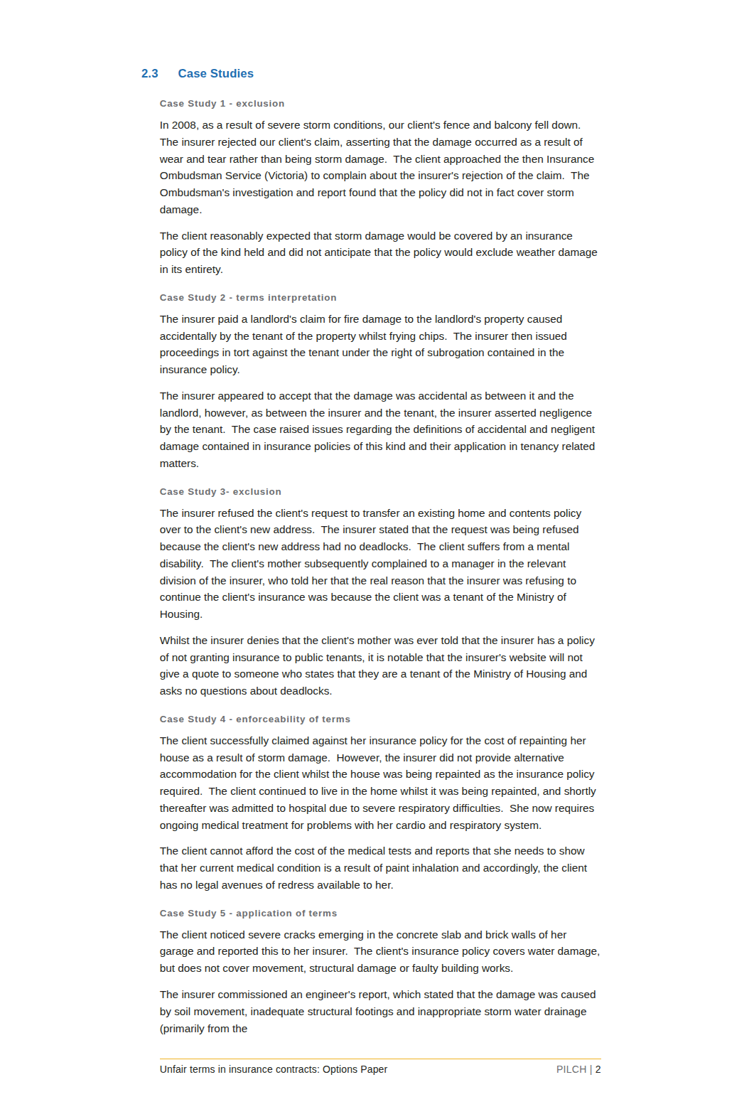2.3 Case Studies
Case Study 1 - exclusion
In 2008, as a result of severe storm conditions, our client's fence and balcony fell down. The insurer rejected our client's claim, asserting that the damage occurred as a result of wear and tear rather than being storm damage. The client approached the then Insurance Ombudsman Service (Victoria) to complain about the insurer's rejection of the claim. The Ombudsman's investigation and report found that the policy did not in fact cover storm damage.
The client reasonably expected that storm damage would be covered by an insurance policy of the kind held and did not anticipate that the policy would exclude weather damage in its entirety.
Case Study 2 - terms interpretation
The insurer paid a landlord's claim for fire damage to the landlord's property caused accidentally by the tenant of the property whilst frying chips. The insurer then issued proceedings in tort against the tenant under the right of subrogation contained in the insurance policy.
The insurer appeared to accept that the damage was accidental as between it and the landlord, however, as between the insurer and the tenant, the insurer asserted negligence by the tenant. The case raised issues regarding the definitions of accidental and negligent damage contained in insurance policies of this kind and their application in tenancy related matters.
Case Study 3- exclusion
The insurer refused the client's request to transfer an existing home and contents policy over to the client's new address. The insurer stated that the request was being refused because the client's new address had no deadlocks. The client suffers from a mental disability. The client's mother subsequently complained to a manager in the relevant division of the insurer, who told her that the real reason that the insurer was refusing to continue the client's insurance was because the client was a tenant of the Ministry of Housing.
Whilst the insurer denies that the client's mother was ever told that the insurer has a policy of not granting insurance to public tenants, it is notable that the insurer's website will not give a quote to someone who states that they are a tenant of the Ministry of Housing and asks no questions about deadlocks.
Case Study 4 - enforceability of terms
The client successfully claimed against her insurance policy for the cost of repainting her house as a result of storm damage. However, the insurer did not provide alternative accommodation for the client whilst the house was being repainted as the insurance policy required. The client continued to live in the home whilst it was being repainted, and shortly thereafter was admitted to hospital due to severe respiratory difficulties. She now requires ongoing medical treatment for problems with her cardio and respiratory system.
The client cannot afford the cost of the medical tests and reports that she needs to show that her current medical condition is a result of paint inhalation and accordingly, the client has no legal avenues of redress available to her.
Case Study 5 - application of terms
The client noticed severe cracks emerging in the concrete slab and brick walls of her garage and reported this to her insurer. The client's insurance policy covers water damage, but does not cover movement, structural damage or faulty building works.
The insurer commissioned an engineer's report, which stated that the damage was caused by soil movement, inadequate structural footings and inappropriate storm water drainage (primarily from the
Unfair terms in insurance contracts: Options Paper
PILCH | 2